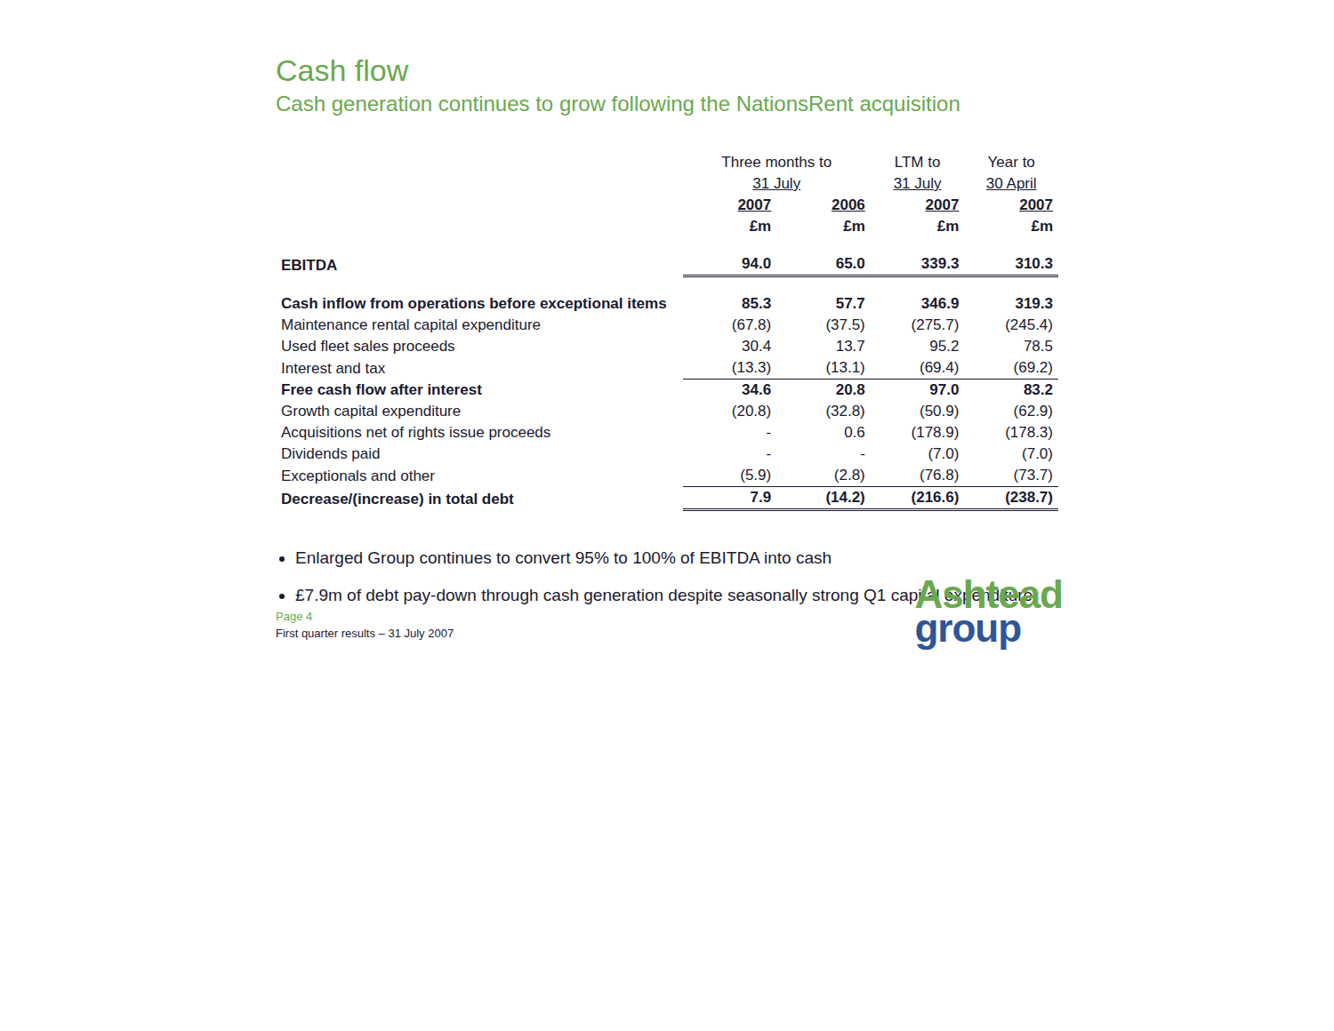Cash flow
Cash generation continues to grow following the NationsRent acquisition
| | Three months to | LTM to | Year to |
| --- | --- | --- | --- |
| | 31 July | 31 July | 30 April |
| | 2007 | 2006 | 2007 | 2007 |
| | £m | £m | £m | £m |
| EBITDA | 94.0 | 65.0 | 339.3 | 310.3 |
| Cash inflow from operations before exceptional items | 85.3 | 57.7 | 346.9 | 319.3 |
| Maintenance rental capital expenditure | (67.8) | (37.5) | (275.7) | (245.4) |
| Used fleet sales proceeds | 30.4 | 13.7 | 95.2 | 78.5 |
| Interest and tax | (13.3) | (13.1) | (69.4) | (69.2) |
| Free cash flow after interest | 34.6 | 20.8 | 97.0 | 83.2 |
| Growth capital expenditure | (20.8) | (32.8) | (50.9) | (62.9) |
| Acquisitions net of rights issue proceeds | - | 0.6 | (178.9) | (178.3) |
| Dividends paid | - | - | (7.0) | (7.0) |
| Exceptionals and other | (5.9) | (2.8) | (76.8) | (73.7) |
| Decrease/(increase) in total debt | 7.9 | (14.2) | (216.6) | (238.7) |
Enlarged Group continues to convert 95% to 100% of EBITDA into cash
£7.9m of debt pay-down through cash generation despite seasonally strong Q1 capital expenditure
Page 4
First quarter results – 31 July 2007
Ashtead
group